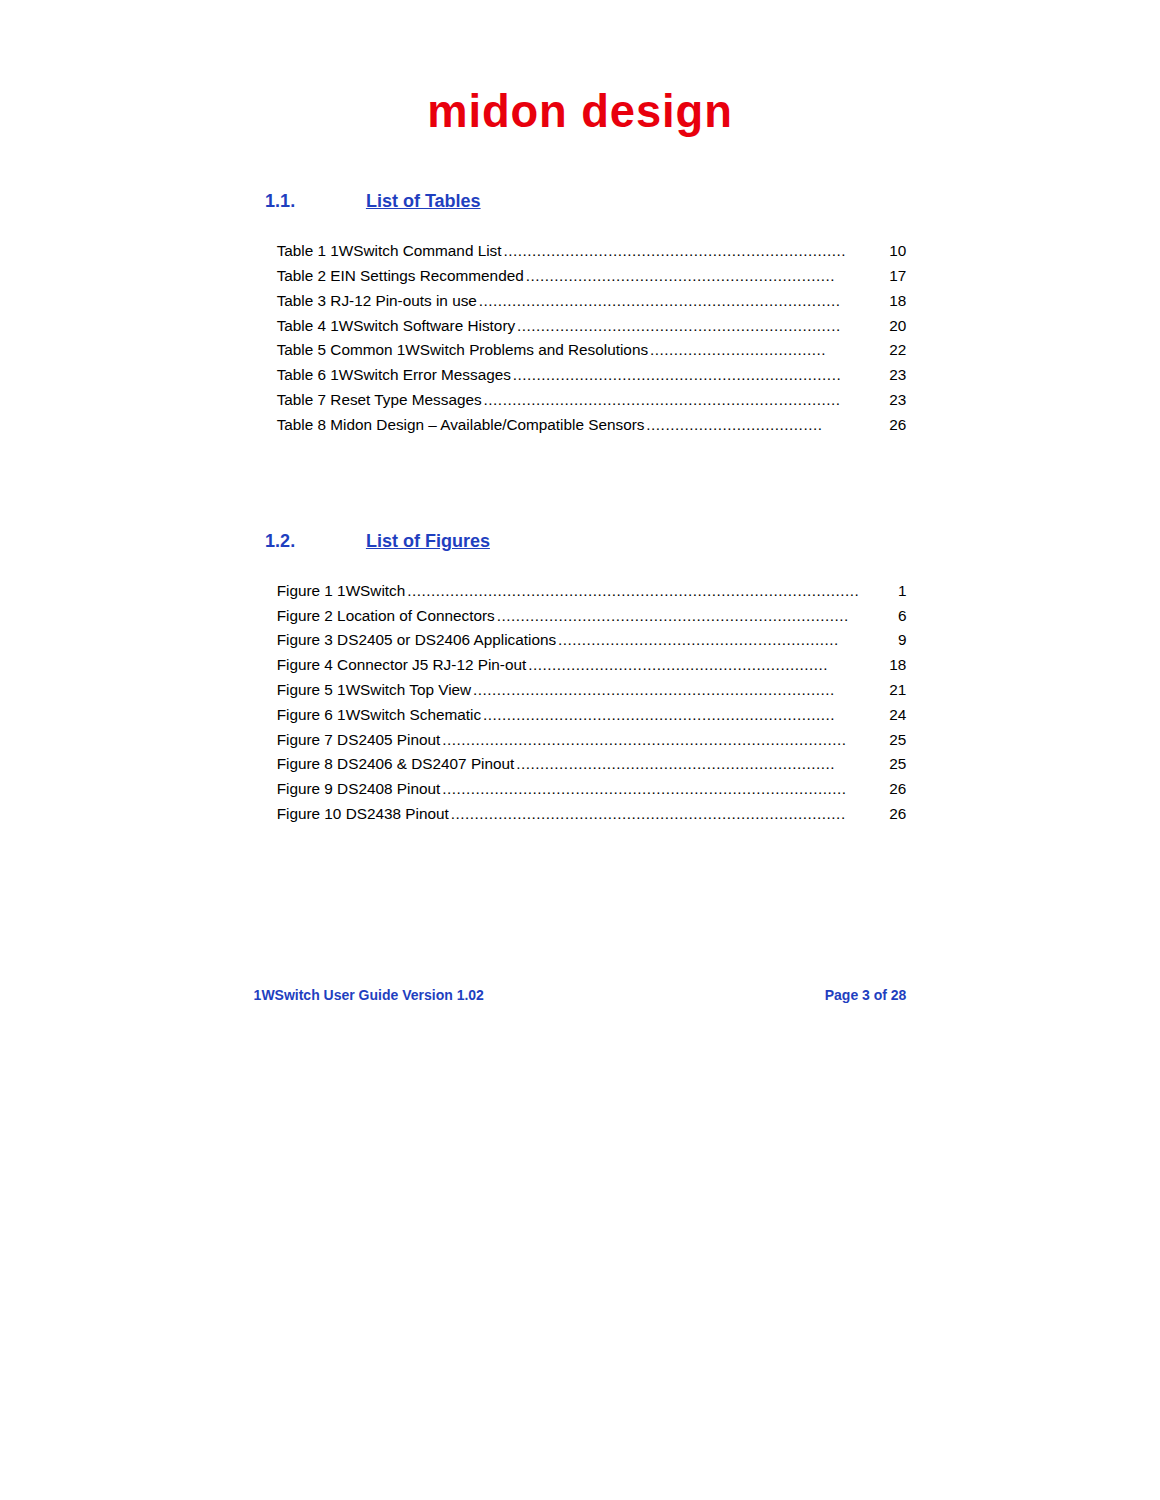midon design
1.1. List of Tables
Table 1 1WSwitch Command List........................................................................ 10
Table 2 EIN Settings Recommended................................................................. 17
Table 3 RJ-12 Pin-outs in use............................................................................ 18
Table 4 1WSwitch Software History.................................................................... 20
Table 5 Common 1WSwitch Problems and Resolutions..................................... 22
Table 6 1WSwitch Error Messages..................................................................... 23
Table 7 Reset Type Messages........................................................................... 23
Table 8 Midon Design – Available/Compatible Sensors..................................... 26
1.2. List of Figures
Figure 1 1WSwitch............................................................................................... 1
Figure 2 Location of Connectors.......................................................................... 6
Figure 3 DS2405 or DS2406 Applications........................................................... 9
Figure 4 Connector J5 RJ-12 Pin-out............................................................... 18
Figure 5 1WSwitch Top View............................................................................ 21
Figure 6 1WSwitch Schematic.......................................................................... 24
Figure 7 DS2405 Pinout..................................................................................... 25
Figure 8 DS2406 & DS2407 Pinout................................................................... 25
Figure 9 DS2408 Pinout..................................................................................... 26
Figure 10 DS2438 Pinout................................................................................... 26
1WSwitch User Guide Version 1.02 Page 3 of 28